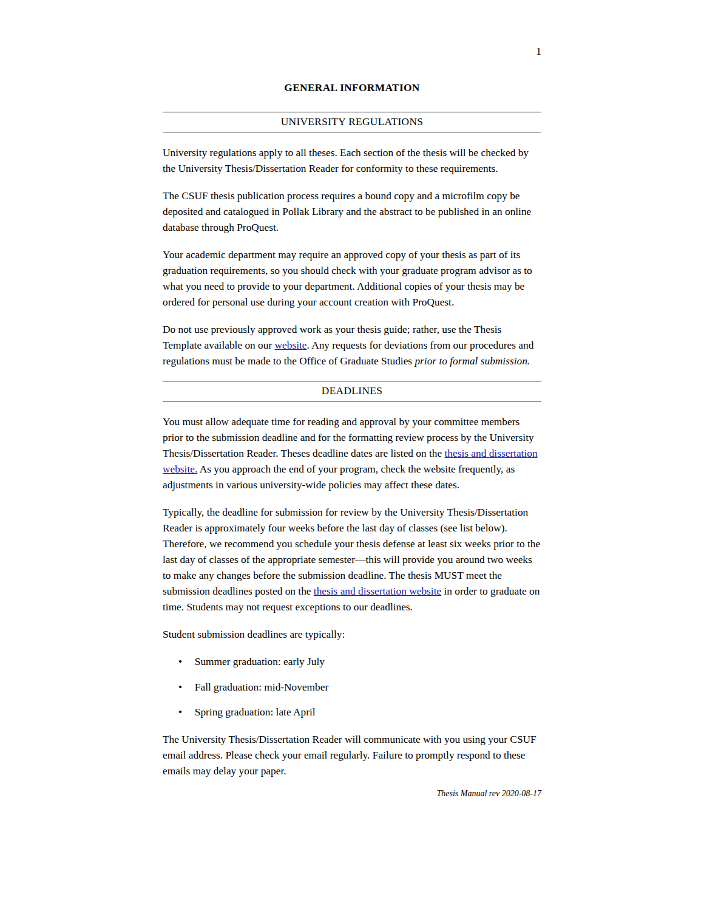1
GENERAL INFORMATION
UNIVERSITY REGULATIONS
University regulations apply to all theses. Each section of the thesis will be checked by the University Thesis/Dissertation Reader for conformity to these requirements.
The CSUF thesis publication process requires a bound copy and a microfilm copy be deposited and catalogued in Pollak Library and the abstract to be published in an online database through ProQuest.
Your academic department may require an approved copy of your thesis as part of its graduation requirements, so you should check with your graduate program advisor as to what you need to provide to your department. Additional copies of your thesis may be ordered for personal use during your account creation with ProQuest.
Do not use previously approved work as your thesis guide; rather, use the Thesis Template available on our website. Any requests for deviations from our procedures and regulations must be made to the Office of Graduate Studies prior to formal submission.
DEADLINES
You must allow adequate time for reading and approval by your committee members prior to the submission deadline and for the formatting review process by the University Thesis/Dissertation Reader. Theses deadline dates are listed on the thesis and dissertation website. As you approach the end of your program, check the website frequently, as adjustments in various university-wide policies may affect these dates.
Typically, the deadline for submission for review by the University Thesis/Dissertation Reader is approximately four weeks before the last day of classes (see list below). Therefore, we recommend you schedule your thesis defense at least six weeks prior to the last day of classes of the appropriate semester—this will provide you around two weeks to make any changes before the submission deadline. The thesis MUST meet the submission deadlines posted on the thesis and dissertation website in order to graduate on time. Students may not request exceptions to our deadlines.
Student submission deadlines are typically:
Summer graduation: early July
Fall graduation: mid-November
Spring graduation: late April
The University Thesis/Dissertation Reader will communicate with you using your CSUF email address. Please check your email regularly. Failure to promptly respond to these emails may delay your paper.
Thesis Manual rev 2020-08-17